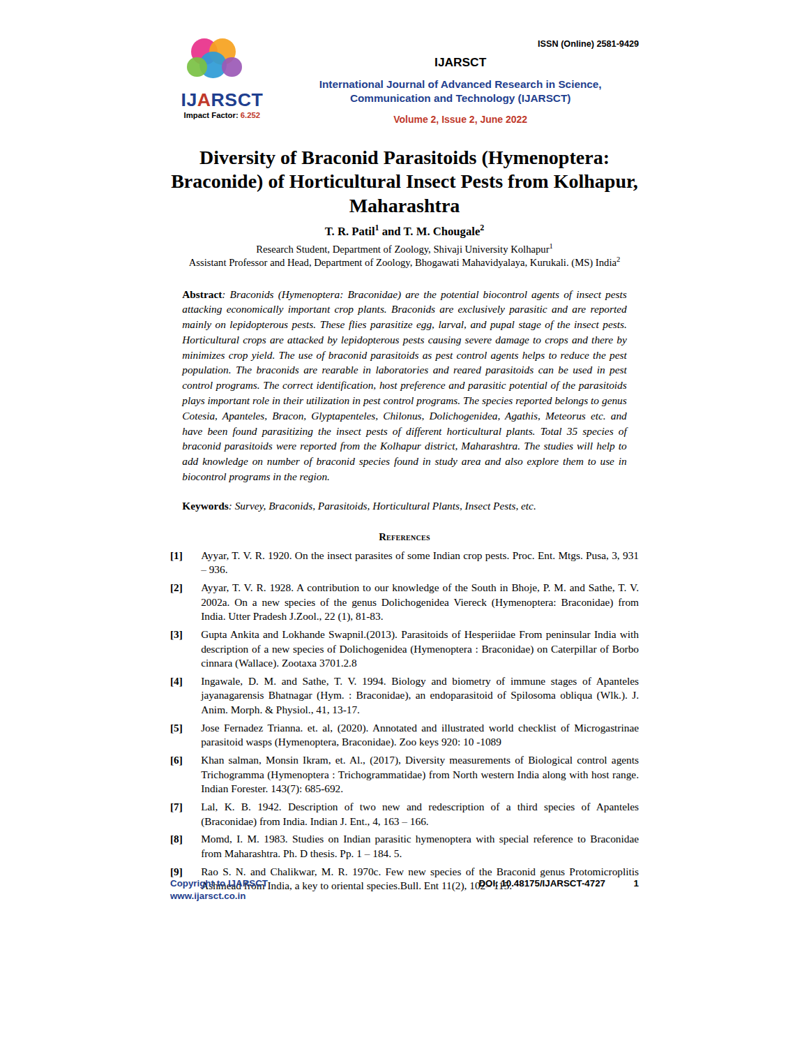IJARSCT
Impact Factor: 6.252
ISSN (Online) 2581-9429
IJARSCT
International Journal of Advanced Research in Science, Communication and Technology (IJARSCT)
Volume 2, Issue 2, June 2022
Diversity of Braconid Parasitoids (Hymenoptera: Braconide) of Horticultural Insect Pests from Kolhapur, Maharashtra
T. R. Patil1 and T. M. Chougale2
Research Student, Department of Zoology, Shivaji University Kolhapur1
Assistant Professor and Head, Department of Zoology, Bhogawati Mahavidyalaya, Kurukali. (MS) India2
Abstract: Braconids (Hymenoptera: Braconidae) are the potential biocontrol agents of insect pests attacking economically important crop plants. Braconids are exclusively parasitic and are reported mainly on lepidopterous pests. These flies parasitize egg, larval, and pupal stage of the insect pests. Horticultural crops are attacked by lepidopterous pests causing severe damage to crops and there by minimizes crop yield. The use of braconid parasitoids as pest control agents helps to reduce the pest population. The braconids are rearable in laboratories and reared parasitoids can be used in pest control programs. The correct identification, host preference and parasitic potential of the parasitoids plays important role in their utilization in pest control programs. The species reported belongs to genus Cotesia, Apanteles, Bracon, Glyptapenteles, Chilonus, Dolichogenidea, Agathis, Meteorus etc. and have been found parasitizing the insect pests of different horticultural plants. Total 35 species of braconid parasitoids were reported from the Kolhapur district, Maharashtra. The studies will help to add knowledge on number of braconid species found in study area and also explore them to use in biocontrol programs in the region.
Keywords: Survey, Braconids, Parasitoids, Horticultural Plants, Insect Pests, etc.
References
[1] Ayyar, T. V. R. 1920. On the insect parasites of some Indian crop pests. Proc. Ent. Mtgs. Pusa, 3, 931 – 936.
[2] Ayyar, T. V. R. 1928. A contribution to our knowledge of the South in Bhoje, P. M. and Sathe, T. V. 2002a. On a new species of the genus Dolichogenidea Viereck (Hymenoptera: Braconidae) from India. Utter Pradesh J.Zool., 22 (1), 81-83.
[3] Gupta Ankita and Lokhande Swapnil.(2013). Parasitoids of Hesperiidae From peninsular India with description of a new species of Dolichogenidea (Hymenoptera : Braconidae) on Caterpillar of Borbo cinnara (Wallace). Zootaxa 3701.2.8
[4] Ingawale, D. M. and Sathe, T. V. 1994. Biology and biometry of immune stages of Apanteles jayanagarensis Bhatnagar (Hym. : Braconidae), an endoparasitoid of Spilosoma obliqua (Wlk.). J. Anim. Morph. & Physiol., 41, 13-17.
[5] Jose Fernadez Trianna. et. al, (2020). Annotated and illustrated world checklist of Microgastrinae parasitoid wasps (Hymenoptera, Braconidae). Zoo keys 920: 10 -1089
[6] Khan salman, Monsin Ikram, et. Al., (2017), Diversity measurements of Biological control agents Trichogramma (Hymenoptera : Trichogrammatidae) from North western India along with host range. Indian Forester. 143(7): 685-692.
[7] Lal, K. B. 1942. Description of two new and redescription of a third species of Apanteles (Braconidae) from India. Indian J. Ent., 4, 163 – 166.
[8] Momd, I. M. 1983. Studies on Indian parasitic hymenoptera with special reference to Braconidae from Maharashtra. Ph. D thesis. Pp. 1 – 184. 5.
[9] Rao S. N. and Chalikwar, M. R. 1970c. Few new species of the Braconid genus Protomicroplitis Ashmead from India, a key to oriental species.Bull. Ent 11(2), 102– 115.
Copyright to IJARSCT www.ijarsct.co.in
DOI: 10.48175/IJARSCT-4727
1